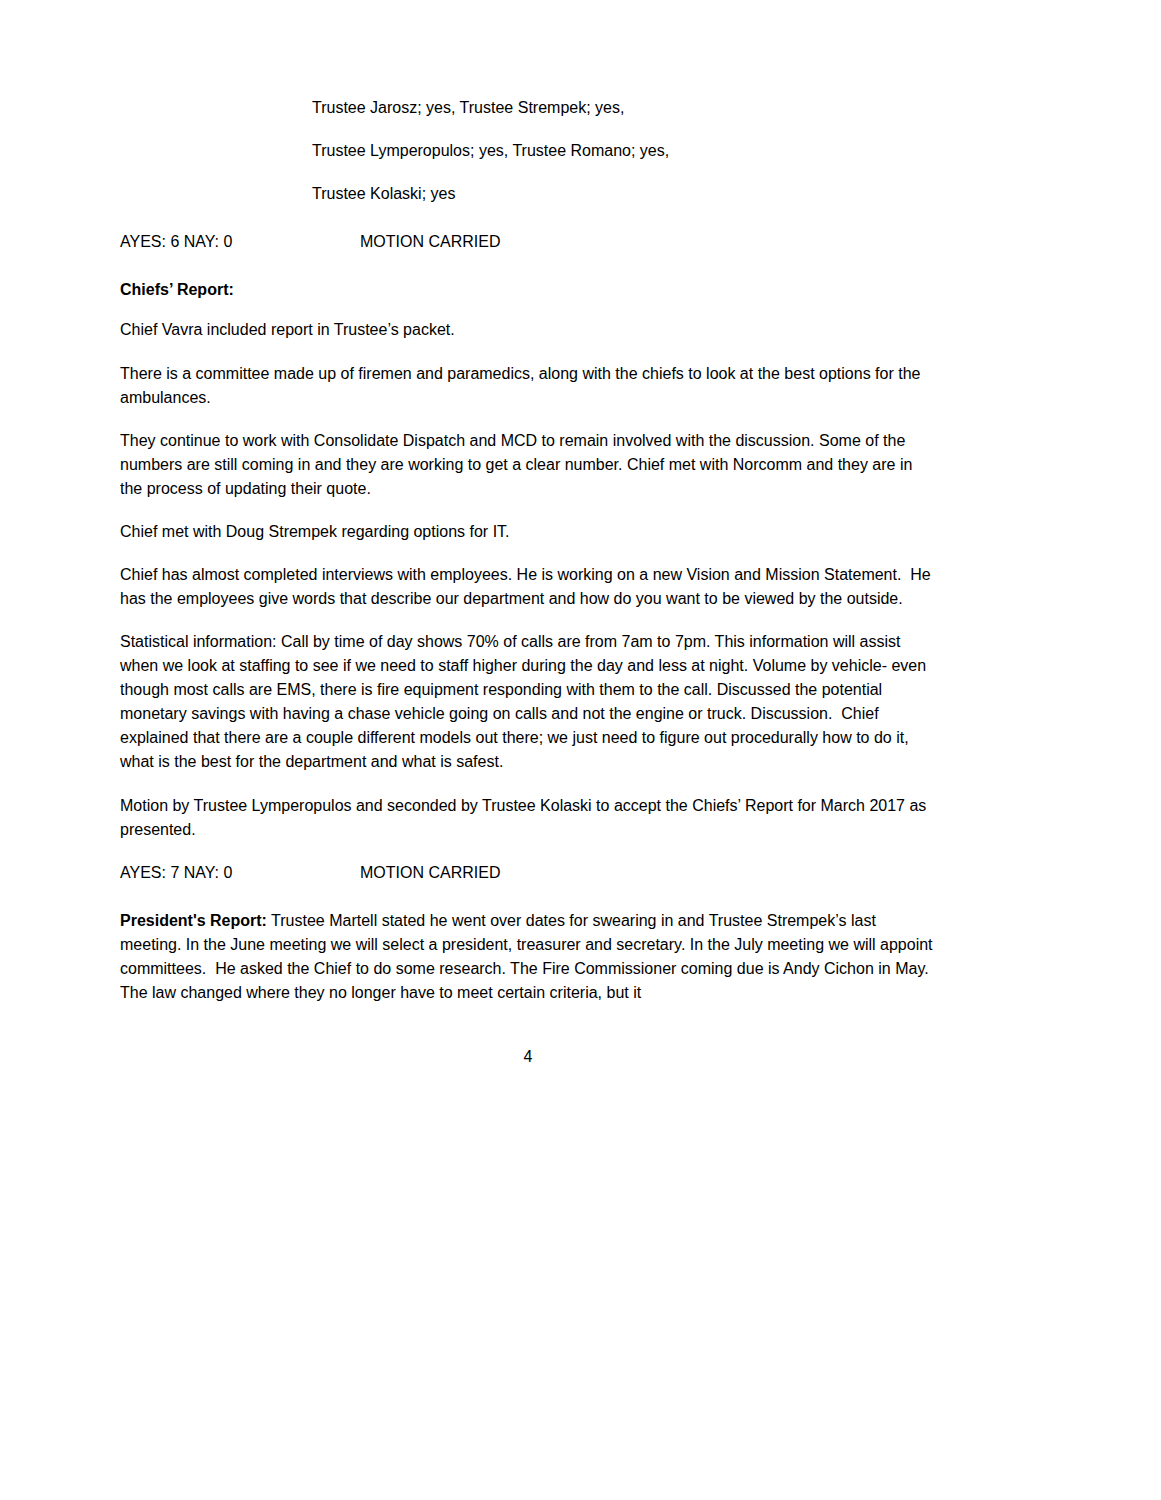Trustee Jarosz; yes, Trustee Strempek; yes,
Trustee Lymperopulos; yes, Trustee Romano; yes,
Trustee Kolaski; yes
AYES: 6 NAY: 0
MOTION CARRIED
Chiefs’ Report:
Chief Vavra included report in Trustee’s packet.
There is a committee made up of firemen and paramedics, along with the chiefs to look at the best options for the ambulances.
They continue to work with Consolidate Dispatch and MCD to remain involved with the discussion. Some of the numbers are still coming in and they are working to get a clear number. Chief met with Norcomm and they are in the process of updating their quote.
Chief met with Doug Strempek regarding options for IT.
Chief has almost completed interviews with employees. He is working on a new Vision and Mission Statement. He has the employees give words that describe our department and how do you want to be viewed by the outside.
Statistical information: Call by time of day shows 70% of calls are from 7am to 7pm. This information will assist when we look at staffing to see if we need to staff higher during the day and less at night. Volume by vehicle- even though most calls are EMS, there is fire equipment responding with them to the call. Discussed the potential monetary savings with having a chase vehicle going on calls and not the engine or truck. Discussion. Chief explained that there are a couple different models out there; we just need to figure out procedurally how to do it, what is the best for the department and what is safest.
Motion by Trustee Lymperopulos and seconded by Trustee Kolaski to accept the Chiefs’ Report for March 2017 as presented.
AYES: 7 NAY: 0
MOTION CARRIED
President's Report: Trustee Martell stated he went over dates for swearing in and Trustee Strempek’s last meeting. In the June meeting we will select a president, treasurer and secretary. In the July meeting we will appoint committees. He asked the Chief to do some research. The Fire Commissioner coming due is Andy Cichon in May. The law changed where they no longer have to meet certain criteria, but it
4